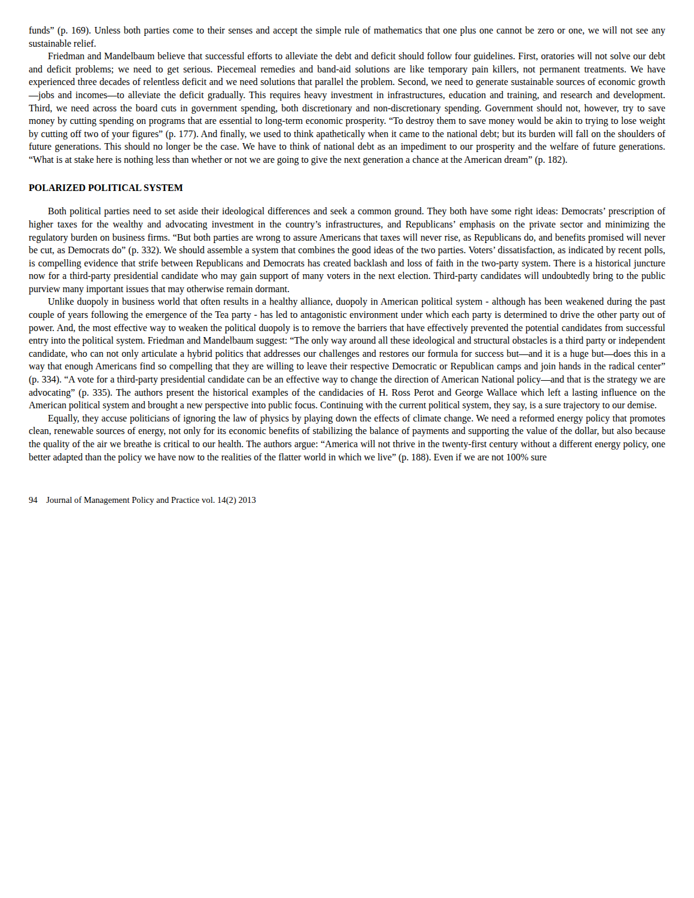funds” (p. 169). Unless both parties come to their senses and accept the simple rule of mathematics that one plus one cannot be zero or one, we will not see any sustainable relief.
Friedman and Mandelbaum believe that successful efforts to alleviate the debt and deficit should follow four guidelines. First, oratories will not solve our debt and deficit problems; we need to get serious. Piecemeal remedies and band-aid solutions are like temporary pain killers, not permanent treatments. We have experienced three decades of relentless deficit and we need solutions that parallel the problem. Second, we need to generate sustainable sources of economic growth—jobs and incomes—to alleviate the deficit gradually. This requires heavy investment in infrastructures, education and training, and research and development. Third, we need across the board cuts in government spending, both discretionary and non-discretionary spending. Government should not, however, try to save money by cutting spending on programs that are essential to long-term economic prosperity. “To destroy them to save money would be akin to trying to lose weight by cutting off two of your figures” (p. 177). And finally, we used to think apathetically when it came to the national debt; but its burden will fall on the shoulders of future generations. This should no longer be the case. We have to think of national debt as an impediment to our prosperity and the welfare of future generations. “What is at stake here is nothing less than whether or not we are going to give the next generation a chance at the American dream” (p. 182).
Polarized Political System
Both political parties need to set aside their ideological differences and seek a common ground. They both have some right ideas: Democrats’ prescription of higher taxes for the wealthy and advocating investment in the country’s infrastructures, and Republicans’ emphasis on the private sector and minimizing the regulatory burden on business firms. “But both parties are wrong to assure Americans that taxes will never rise, as Republicans do, and benefits promised will never be cut, as Democrats do” (p. 332). We should assemble a system that combines the good ideas of the two parties. Voters’ dissatisfaction, as indicated by recent polls, is compelling evidence that strife between Republicans and Democrats has created backlash and loss of faith in the two-party system. There is a historical juncture now for a third-party presidential candidate who may gain support of many voters in the next election. Third-party candidates will undoubtedly bring to the public purview many important issues that may otherwise remain dormant.
Unlike duopoly in business world that often results in a healthy alliance, duopoly in American political system - although has been weakened during the past couple of years following the emergence of the Tea party - has led to antagonistic environment under which each party is determined to drive the other party out of power. And, the most effective way to weaken the political duopoly is to remove the barriers that have effectively prevented the potential candidates from successful entry into the political system. Friedman and Mandelbaum suggest: “The only way around all these ideological and structural obstacles is a third party or independent candidate, who can not only articulate a hybrid politics that addresses our challenges and restores our formula for success but—and it is a huge but—does this in a way that enough Americans find so compelling that they are willing to leave their respective Democratic or Republican camps and join hands in the radical center” (p. 334). “A vote for a third-party presidential candidate can be an effective way to change the direction of American National policy—and that is the strategy we are advocating” (p. 335). The authors present the historical examples of the candidacies of H. Ross Perot and George Wallace which left a lasting influence on the American political system and brought a new perspective into public focus. Continuing with the current political system, they say, is a sure trajectory to our demise.
Equally, they accuse politicians of ignoring the law of physics by playing down the effects of climate change. We need a reformed energy policy that promotes clean, renewable sources of energy, not only for its economic benefits of stabilizing the balance of payments and supporting the value of the dollar, but also because the quality of the air we breathe is critical to our health. The authors argue: “America will not thrive in the twenty-first century without a different energy policy, one better adapted than the policy we have now to the realities of the flatter world in which we live” (p. 188). Even if we are not 100% sure
94 Journal of Management Policy and Practice vol. 14(2) 2013